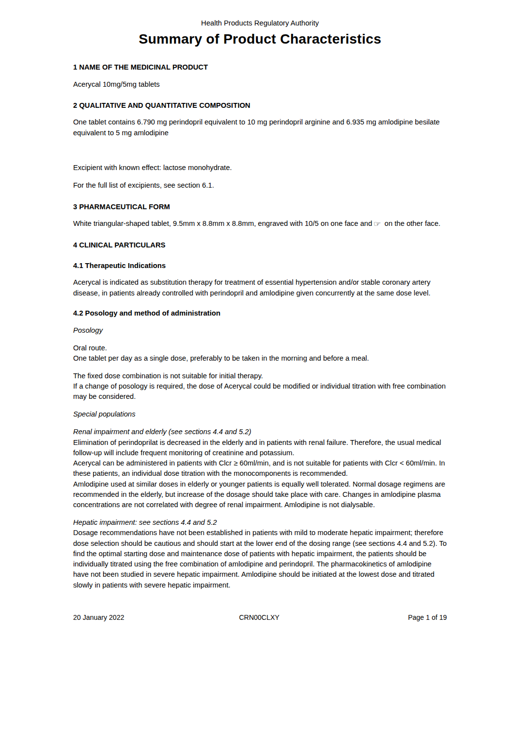Health Products Regulatory Authority
Summary of Product Characteristics
1 NAME OF THE MEDICINAL PRODUCT
Acerycal 10mg/5mg tablets
2 QUALITATIVE AND QUANTITATIVE COMPOSITION
One tablet contains 6.790 mg perindopril equivalent to 10 mg perindopril arginine and 6.935 mg amlodipine besilate equivalent to 5 mg amlodipine
Excipient with known effect: lactose monohydrate.
For the full list of excipients, see section 6.1.
3 PHARMACEUTICAL FORM
White triangular-shaped tablet, 9.5mm x 8.8mm x 8.8mm, engraved with 10/5 on one face and ☞ on the other face.
4 CLINICAL PARTICULARS
4.1 Therapeutic Indications
Acerycal is indicated as substitution therapy for treatment of essential hypertension and/or stable coronary artery disease, in patients already controlled with perindopril and amlodipine given concurrently at the same dose level.
4.2 Posology and method of administration
Posology
Oral route.
One tablet per day as a single dose, preferably to be taken in the morning and before a meal.
The fixed dose combination is not suitable for initial therapy.
If a change of posology is required, the dose of Acerycal could be modified or individual titration with free combination may be considered.
Special populations
Renal impairment and elderly (see sections 4.4 and 5.2)
Elimination of perindoprilat is decreased in the elderly and in patients with renal failure. Therefore, the usual medical follow-up will include frequent monitoring of creatinine and potassium.
Acerycal can be administered in patients with Clcr ≥ 60ml/min, and is not suitable for patients with Clcr < 60ml/min. In these patients, an individual dose titration with the monocomponents is recommended.
Amlodipine used at similar doses in elderly or younger patients is equally well tolerated. Normal dosage regimens are recommended in the elderly, but increase of the dosage should take place with care. Changes in amlodipine plasma concentrations are not correlated with degree of renal impairment. Amlodipine is not dialysable.
Hepatic impairment: see sections 4.4 and 5.2
Dosage recommendations have not been established in patients with mild to moderate hepatic impairment; therefore dose selection should be cautious and should start at the lower end of the dosing range (see sections 4.4 and 5.2). To find the optimal starting dose and maintenance dose of patients with hepatic impairment, the patients should be individually titrated using the free combination of amlodipine and perindopril. The pharmacokinetics of amlodipine have not been studied in severe hepatic impairment. Amlodipine should be initiated at the lowest dose and titrated slowly in patients with severe hepatic impairment.
20 January 2022 CRN00CLXY Page 1 of 19